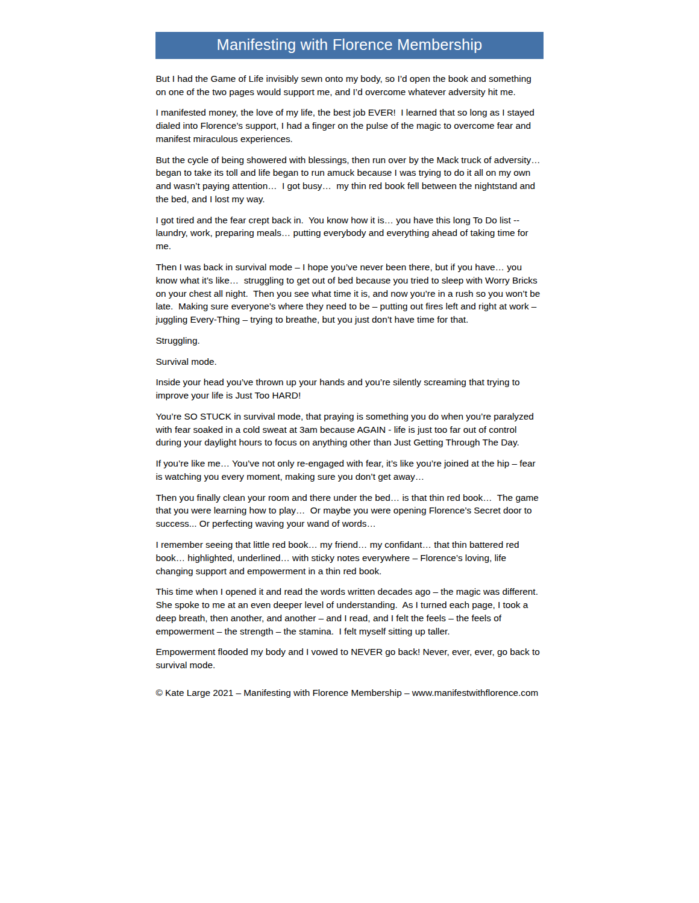Manifesting with Florence Membership
But I had the Game of Life invisibly sewn onto my body, so I’d open the book and something on one of the two pages would support me, and I’d overcome whatever adversity hit me.
I manifested money, the love of my life, the best job EVER! I learned that so long as I stayed dialed into Florence’s support, I had a finger on the pulse of the magic to overcome fear and manifest miraculous experiences.
But the cycle of being showered with blessings, then run over by the Mack truck of adversity… began to take its toll and life began to run amuck because I was trying to do it all on my own and wasn’t paying attention… I got busy… my thin red book fell between the nightstand and the bed, and I lost my way.
I got tired and the fear crept back in. You know how it is… you have this long To Do list -- laundry, work, preparing meals… putting everybody and everything ahead of taking time for me.
Then I was back in survival mode – I hope you’ve never been there, but if you have… you know what it’s like… struggling to get out of bed because you tried to sleep with Worry Bricks on your chest all night. Then you see what time it is, and now you’re in a rush so you won’t be late. Making sure everyone’s where they need to be – putting out fires left and right at work – juggling Every-Thing – trying to breathe, but you just don’t have time for that.
Struggling.
Survival mode.
Inside your head you’ve thrown up your hands and you’re silently screaming that trying to improve your life is Just Too HARD!
You’re SO STUCK in survival mode, that praying is something you do when you’re paralyzed with fear soaked in a cold sweat at 3am because AGAIN - life is just too far out of control during your daylight hours to focus on anything other than Just Getting Through The Day.
If you’re like me… You’ve not only re-engaged with fear, it’s like you’re joined at the hip – fear is watching you every moment, making sure you don’t get away…
Then you finally clean your room and there under the bed… is that thin red book… The game that you were learning how to play… Or maybe you were opening Florence’s Secret door to success... Or perfecting waving your wand of words…
I remember seeing that little red book… my friend… my confidant… that thin battered red book… highlighted, underlined… with sticky notes everywhere – Florence’s loving, life changing support and empowerment in a thin red book.
This time when I opened it and read the words written decades ago – the magic was different. She spoke to me at an even deeper level of understanding. As I turned each page, I took a deep breath, then another, and another – and I read, and I felt the feels – the feels of empowerment – the strength – the stamina. I felt myself sitting up taller.
Empowerment flooded my body and I vowed to NEVER go back! Never, ever, ever, go back to survival mode.
© Kate Large 2021 – Manifesting with Florence Membership – www.manifestwithflorence.com